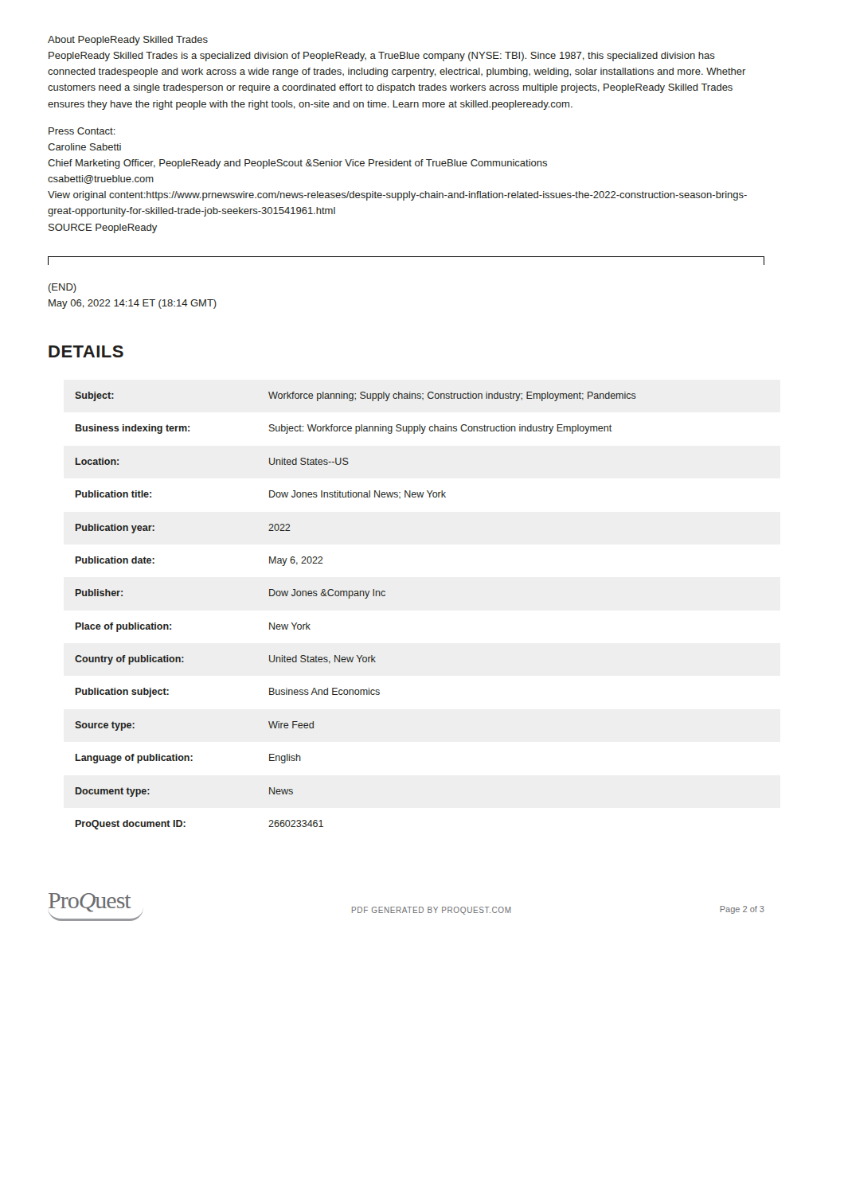About PeopleReady Skilled Trades
PeopleReady Skilled Trades is a specialized division of PeopleReady, a TrueBlue company (NYSE: TBI). Since 1987, this specialized division has connected tradespeople and work across a wide range of trades, including carpentry, electrical, plumbing, welding, solar installations and more. Whether customers need a single tradesperson or require a coordinated effort to dispatch trades workers across multiple projects, PeopleReady Skilled Trades ensures they have the right people with the right tools, on-site and on time. Learn more at skilled.peopleready.com.
Press Contact:
Caroline Sabetti
Chief Marketing Officer, PeopleReady and PeopleScout &Senior Vice President of TrueBlue Communications
csabetti@trueblue.com
View original content:https://www.prnewswire.com/news-releases/despite-supply-chain-and-inflation-related-issues-the-2022-construction-season-brings-great-opportunity-for-skilled-trade-job-seekers-301541961.html
SOURCE PeopleReady
(END)
May 06, 2022 14:14 ET (18:14 GMT)
DETAILS
| Subject: | Workforce planning; Supply chains; Construction industry; Employment; Pandemics |
| Business indexing term: | Subject: Workforce planning Supply chains Construction industry Employment |
| Location: | United States--US |
| Publication title: | Dow Jones Institutional News; New York |
| Publication year: | 2022 |
| Publication date: | May 6, 2022 |
| Publisher: | Dow Jones &Company Inc |
| Place of publication: | New York |
| Country of publication: | United States, New York |
| Publication subject: | Business And Economics |
| Source type: | Wire Feed |
| Language of publication: | English |
| Document type: | News |
| ProQuest document ID: | 2660233461 |
ProQuest
PDF GENERATED BY PROQUEST.COM
Page 2 of 3